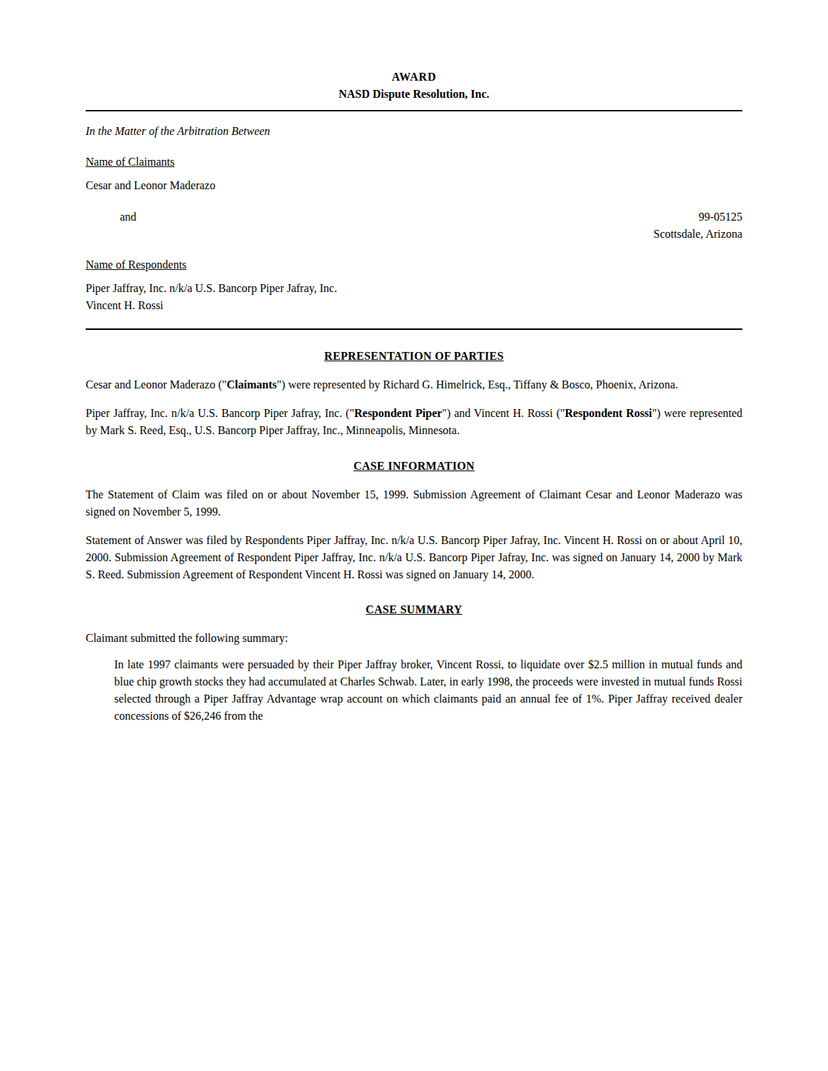AWARD
NASD Dispute Resolution, Inc.
In the Matter of the Arbitration Between
Name of Claimants
Cesar and Leonor Maderazo
and
99-05125
Scottsdale, Arizona
Name of Respondents
Piper Jaffray, Inc. n/k/a U.S. Bancorp Piper Jafray, Inc.
Vincent H. Rossi
REPRESENTATION OF PARTIES
Cesar and Leonor Maderazo ("Claimants") were represented by Richard G. Himelrick, Esq., Tiffany & Bosco, Phoenix, Arizona.
Piper Jaffray, Inc. n/k/a U.S. Bancorp Piper Jafray, Inc. ("Respondent Piper") and Vincent H. Rossi ("Respondent Rossi") were represented by Mark S. Reed, Esq., U.S. Bancorp Piper Jaffray, Inc., Minneapolis, Minnesota.
CASE INFORMATION
The Statement of Claim was filed on or about November 15, 1999. Submission Agreement of Claimant Cesar and Leonor Maderazo was signed on November 5, 1999.
Statement of Answer was filed by Respondents Piper Jaffray, Inc. n/k/a U.S. Bancorp Piper Jafray, Inc. Vincent H. Rossi on or about April 10, 2000. Submission Agreement of Respondent Piper Jaffray, Inc. n/k/a U.S. Bancorp Piper Jafray, Inc. was signed on January 14, 2000 by Mark S. Reed. Submission Agreement of Respondent Vincent H. Rossi was signed on January 14, 2000.
CASE SUMMARY
Claimant submitted the following summary:
In late 1997 claimants were persuaded by their Piper Jaffray broker, Vincent Rossi, to liquidate over $2.5 million in mutual funds and blue chip growth stocks they had accumulated at Charles Schwab. Later, in early 1998, the proceeds were invested in mutual funds Rossi selected through a Piper Jaffray Advantage wrap account on which claimants paid an annual fee of 1%. Piper Jaffray received dealer concessions of $26,246 from the